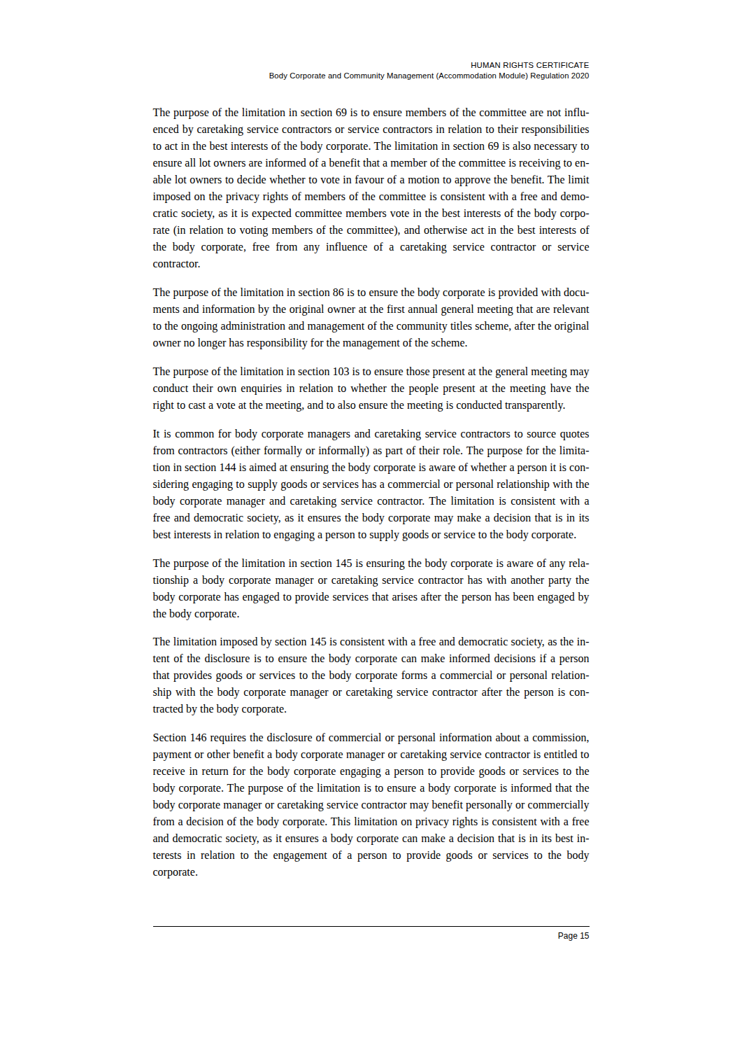HUMAN RIGHTS CERTIFICATE
Body Corporate and Community Management (Accommodation Module) Regulation 2020
The purpose of the limitation in section 69 is to ensure members of the committee are not influenced by caretaking service contractors or service contractors in relation to their responsibilities to act in the best interests of the body corporate. The limitation in section 69 is also necessary to ensure all lot owners are informed of a benefit that a member of the committee is receiving to enable lot owners to decide whether to vote in favour of a motion to approve the benefit. The limit imposed on the privacy rights of members of the committee is consistent with a free and democratic society, as it is expected committee members vote in the best interests of the body corporate (in relation to voting members of the committee), and otherwise act in the best interests of the body corporate, free from any influence of a caretaking service contractor or service contractor.
The purpose of the limitation in section 86 is to ensure the body corporate is provided with documents and information by the original owner at the first annual general meeting that are relevant to the ongoing administration and management of the community titles scheme, after the original owner no longer has responsibility for the management of the scheme.
The purpose of the limitation in section 103 is to ensure those present at the general meeting may conduct their own enquiries in relation to whether the people present at the meeting have the right to cast a vote at the meeting, and to also ensure the meeting is conducted transparently.
It is common for body corporate managers and caretaking service contractors to source quotes from contractors (either formally or informally) as part of their role. The purpose for the limitation in section 144 is aimed at ensuring the body corporate is aware of whether a person it is considering engaging to supply goods or services has a commercial or personal relationship with the body corporate manager and caretaking service contractor. The limitation is consistent with a free and democratic society, as it ensures the body corporate may make a decision that is in its best interests in relation to engaging a person to supply goods or service to the body corporate.
The purpose of the limitation in section 145 is ensuring the body corporate is aware of any relationship a body corporate manager or caretaking service contractor has with another party the body corporate has engaged to provide services that arises after the person has been engaged by the body corporate.
The limitation imposed by section 145 is consistent with a free and democratic society, as the intent of the disclosure is to ensure the body corporate can make informed decisions if a person that provides goods or services to the body corporate forms a commercial or personal relationship with the body corporate manager or caretaking service contractor after the person is contracted by the body corporate.
Section 146 requires the disclosure of commercial or personal information about a commission, payment or other benefit a body corporate manager or caretaking service contractor is entitled to receive in return for the body corporate engaging a person to provide goods or services to the body corporate. The purpose of the limitation is to ensure a body corporate is informed that the body corporate manager or caretaking service contractor may benefit personally or commercially from a decision of the body corporate. This limitation on privacy rights is consistent with a free and democratic society, as it ensures a body corporate can make a decision that is in its best interests in relation to the engagement of a person to provide goods or services to the body corporate.
Page 15